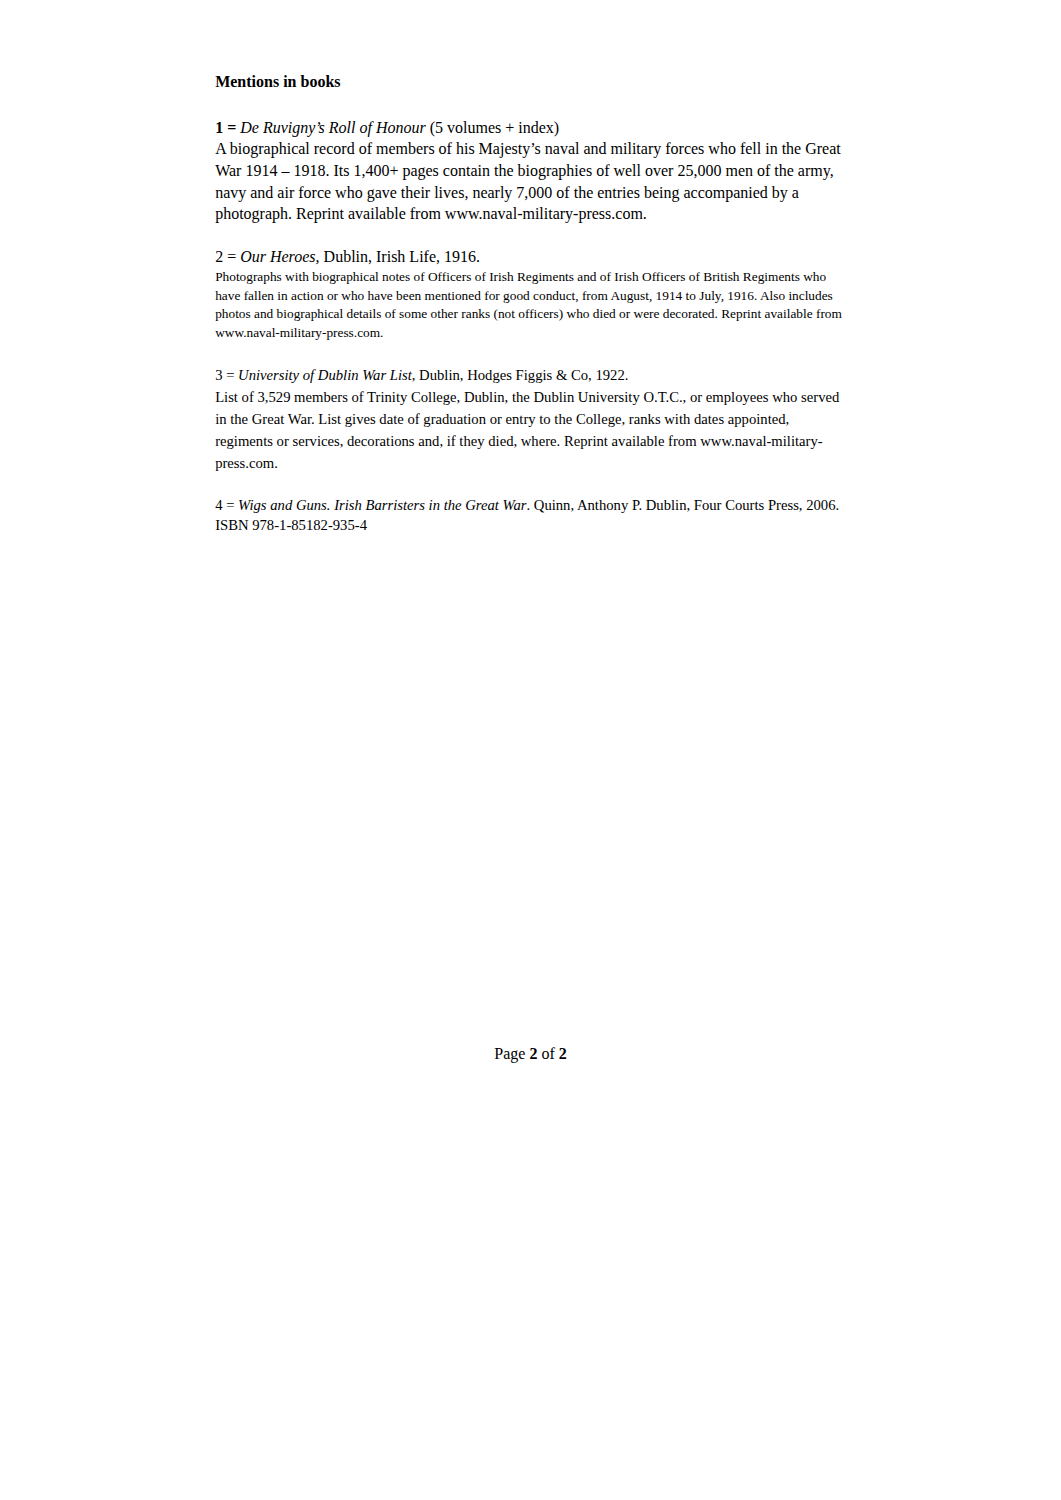Mentions in books
1 = De Ruvigny’s Roll of Honour (5 volumes + index)
A biographical record of members of his Majesty’s naval and military forces who fell in the Great War 1914 – 1918. Its 1,400+ pages contain the biographies of well over 25,000 men of the army, navy and air force who gave their lives, nearly 7,000 of the entries being accompanied by a photograph. Reprint available from www.naval-military-press.com.
2 = Our Heroes, Dublin, Irish Life, 1916.
Photographs with biographical notes of Officers of Irish Regiments and of Irish Officers of British Regiments who have fallen in action or who have been mentioned for good conduct, from August, 1914 to July, 1916. Also includes photos and biographical details of some other ranks (not officers) who died or were decorated. Reprint available from www.naval-military-press.com.
3 = University of Dublin War List, Dublin, Hodges Figgis & Co, 1922.
List of 3,529 members of Trinity College, Dublin, the Dublin University O.T.C., or employees who served in the Great War. List gives date of graduation or entry to the College, ranks with dates appointed, regiments or services, decorations and, if they died, where. Reprint available from www.naval-military-press.com.
4 = Wigs and Guns. Irish Barristers in the Great War. Quinn, Anthony P. Dublin, Four Courts Press, 2006.
ISBN 978-1-85182-935-4
Page 2 of 2